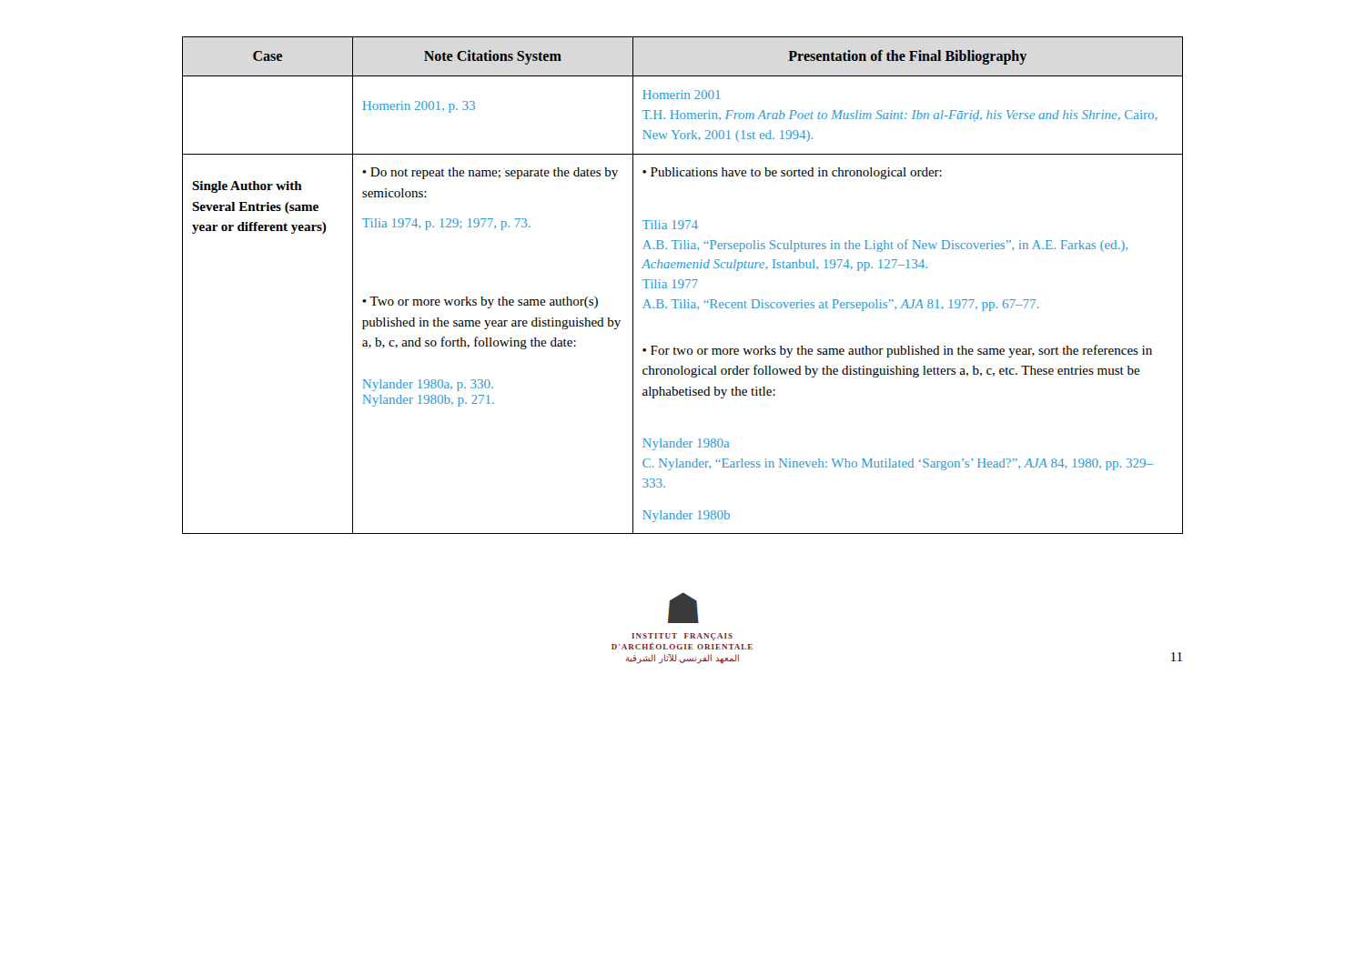| Case | Note Citations System | Presentation of the Final Bibliography |
| --- | --- | --- |
| | Homerin 2001, p. 33 | Homerin 2001 T.H. Homerin, From Arab Poet to Muslim Saint: Ibn al-Fāriḍ, his Verse and his Shrine , Cairo, New York, 2001 (1st ed. 1994). |
| Single Author with Several Entries (same year or different years) | • Do not repeat the name; separate the dates by semicolons: Tilia 1974, p. 129; 1977, p. 73. • Two or more works by the same author(s) published in the same year are distinguished by a, b, c, and so forth, following the date: Nylander 1980a, p. 330. Nylander 1980b, p. 271. | • Publications have to be sorted in chronological order: Tilia 1974 A.B. Tilia, “Persepolis Sculptures in the Light of New Discoveries”, in A.E. Farkas (ed.), Achaemenid Sculpture , Istanbul, 1974, pp. 127–134. Tilia 1977 A.B. Tilia, “Recent Discoveries at Persepolis”, AJA 81, 1977, pp. 67–77. • For two or more works by the same author published in the same year, sort the references in chronological order followed by the distinguishing letters a, b, c, etc. These entries must be alphabetised by the title: Nylander 1980a C. Nylander, “Earless in Nineveh: Who Mutilated ‘Sargon’s’ Head?”, AJA 84, 1980, pp. 329–333. Nylander 1980b |
☗
INSTITUT FRANÇAIS
D'ARCHÉOLOGIE ORIENTALE
المعهد الفرنسي للآثار الشرقية
11